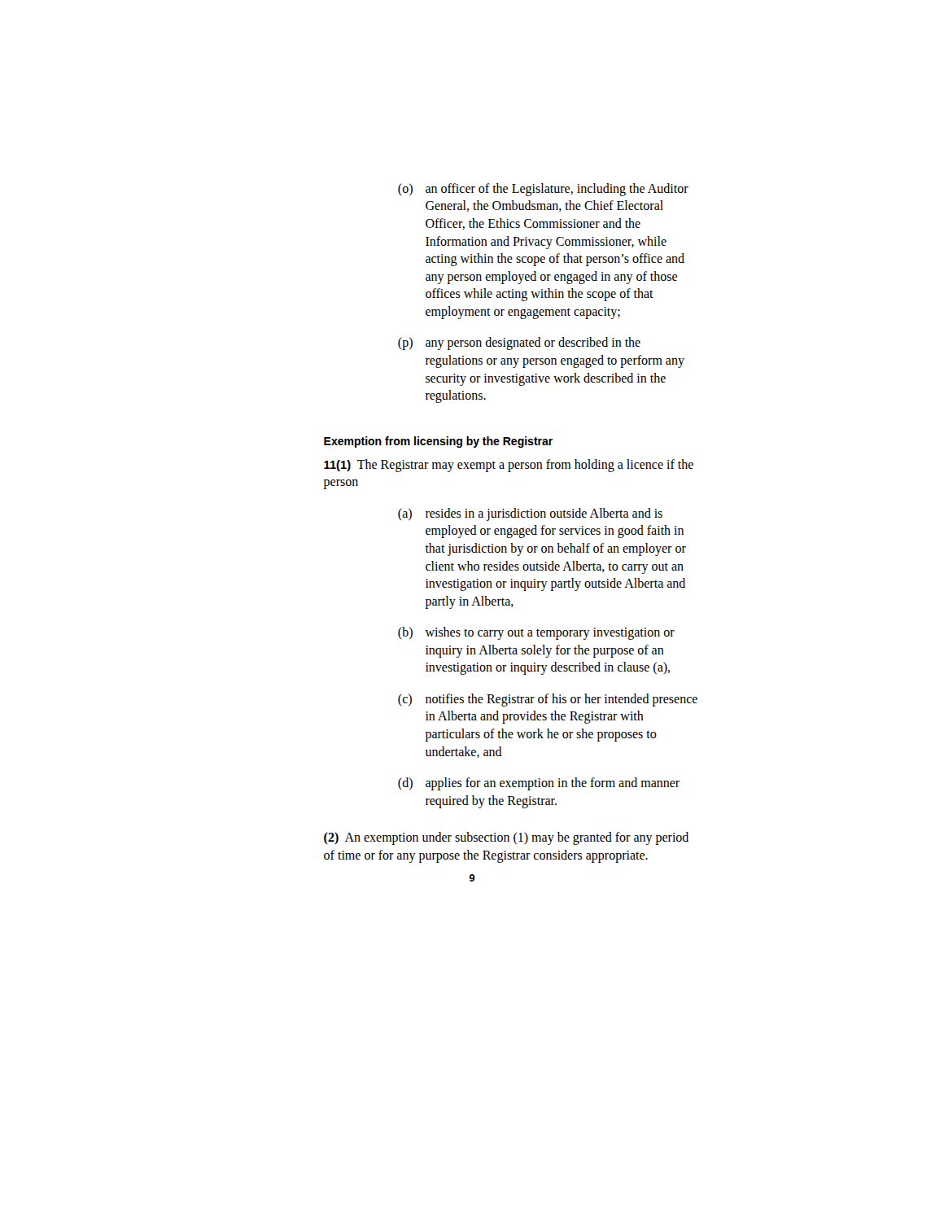(o)
an officer of the Legislature, including the Auditor General, the Ombudsman, the Chief Electoral Officer, the Ethics Commissioner and the Information and Privacy Commissioner, while acting within the scope of that person’s office and any person employed or engaged in any of those offices while acting within the scope of that employment or engagement capacity;
(p)
any person designated or described in the regulations or any person engaged to perform any security or investigative work described in the regulations.
Exemption from licensing by the Registrar
11(1) The Registrar may exempt a person from holding a licence if the person
(a)
resides in a jurisdiction outside Alberta and is employed or engaged for services in good faith in that jurisdiction by or on behalf of an employer or client who resides outside Alberta, to carry out an investigation or inquiry partly outside Alberta and partly in Alberta,
(b)
wishes to carry out a temporary investigation or inquiry in Alberta solely for the purpose of an investigation or inquiry described in clause (a),
(c)
notifies the Registrar of his or her intended presence in Alberta and provides the Registrar with particulars of the work he or she proposes to undertake, and
(d)
applies for an exemption in the form and manner required by the Registrar.
(2) An exemption under subsection (1) may be granted for any period of time or for any purpose the Registrar considers appropriate.
9